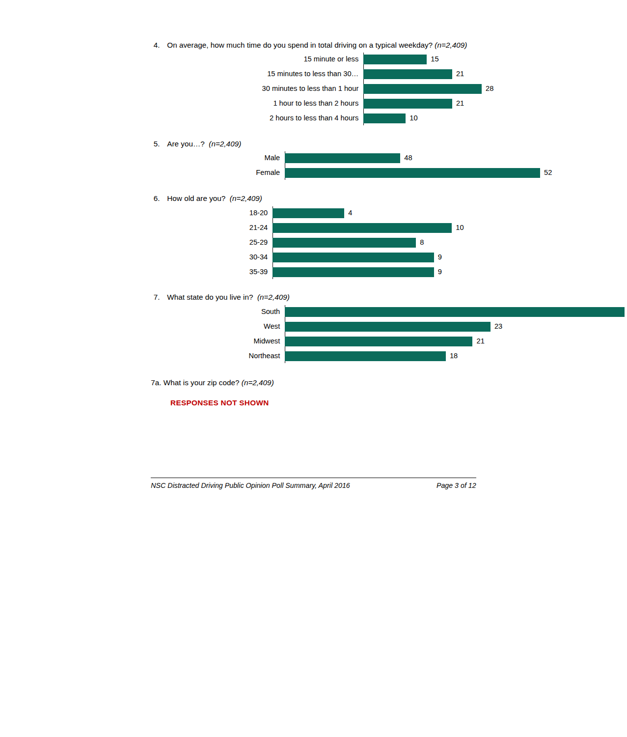On average, how much time do you spend in total driving on a typical weekday? (n=2,409)
15 minute or less
15
15 minutes to less than 30…
21
30 minutes to less than 1 hour
28
1 hour to less than 2 hours
21
2 hours to less than 4 hours
10
Are you…? (n=2,409)
Male
48
Female
52
How old are you? (n=2,409)
18-20
4
21-24
10
25-29
8
30-34
9
35-39
9
What state do you live in? (n=2,409)
South
38
West
23
Midwest
21
Northeast
18
7a. What is your zip code? (n=2,409)
RESPONSES NOT SHOWN
NSC Distracted Driving Public Opinion Poll Summary, April 2016 Page 3 of 12